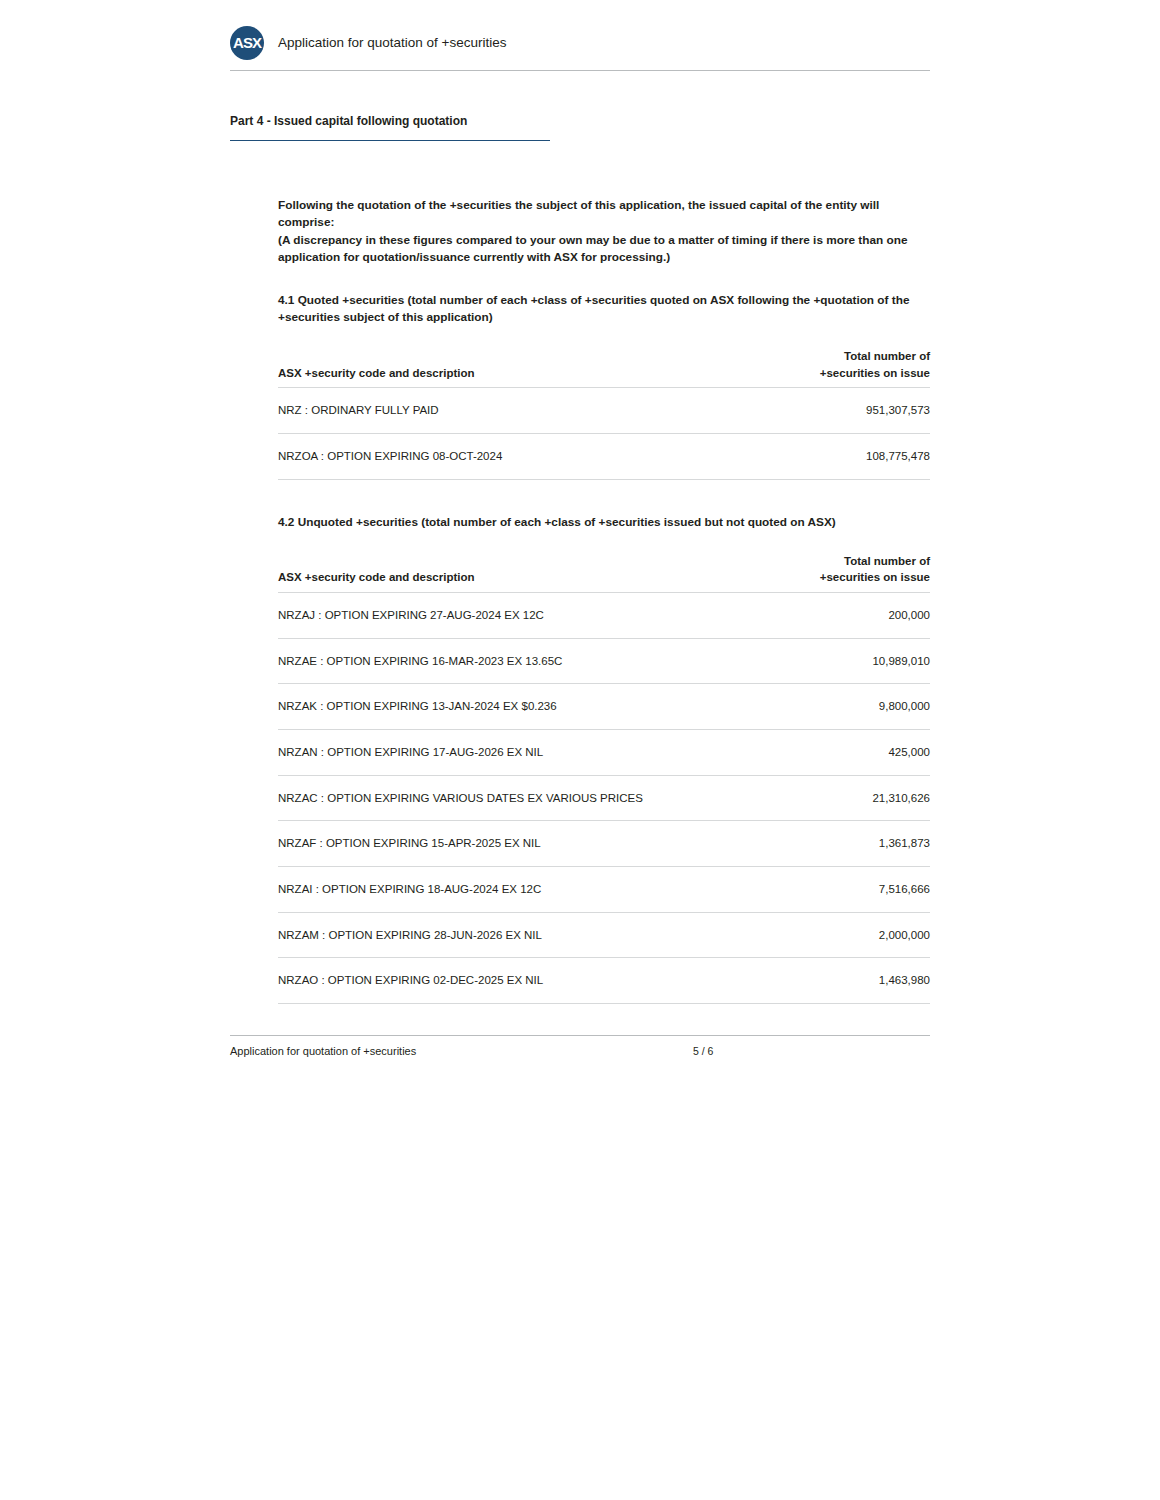ASX
Application for quotation of +securities
Part 4 - Issued capital following quotation
Following the quotation of the +securities the subject of this application, the issued capital of the entity will comprise:
(A discrepancy in these figures compared to your own may be due to a matter of timing if there is more than one application for quotation/issuance currently with ASX for processing.)
4.1 Quoted +securities (total number of each +class of +securities quoted on ASX following the +quotation of the +securities subject of this application)
| ASX +security code and description | Total number of +securities on issue |
| --- | --- |
| NRZ : ORDINARY FULLY PAID | 951,307,573 |
| NRZOA : OPTION EXPIRING 08-OCT-2024 | 108,775,478 |
4.2 Unquoted +securities (total number of each +class of +securities issued but not quoted on ASX)
| ASX +security code and description | Total number of +securities on issue |
| --- | --- |
| NRZAJ : OPTION EXPIRING 27-AUG-2024 EX 12C | 200,000 |
| NRZAE : OPTION EXPIRING 16-MAR-2023 EX 13.65C | 10,989,010 |
| NRZAK : OPTION EXPIRING 13-JAN-2024 EX $0.236 | 9,800,000 |
| NRZAN : OPTION EXPIRING 17-AUG-2026 EX NIL | 425,000 |
| NRZAC : OPTION EXPIRING VARIOUS DATES EX VARIOUS PRICES | 21,310,626 |
| NRZAF : OPTION EXPIRING 15-APR-2025 EX NIL | 1,361,873 |
| NRZAI : OPTION EXPIRING 18-AUG-2024 EX 12C | 7,516,666 |
| NRZAM : OPTION EXPIRING 28-JUN-2026 EX NIL | 2,000,000 |
| NRZAO : OPTION EXPIRING 02-DEC-2025 EX NIL | 1,463,980 |
Application for quotation of +securities
5 / 6